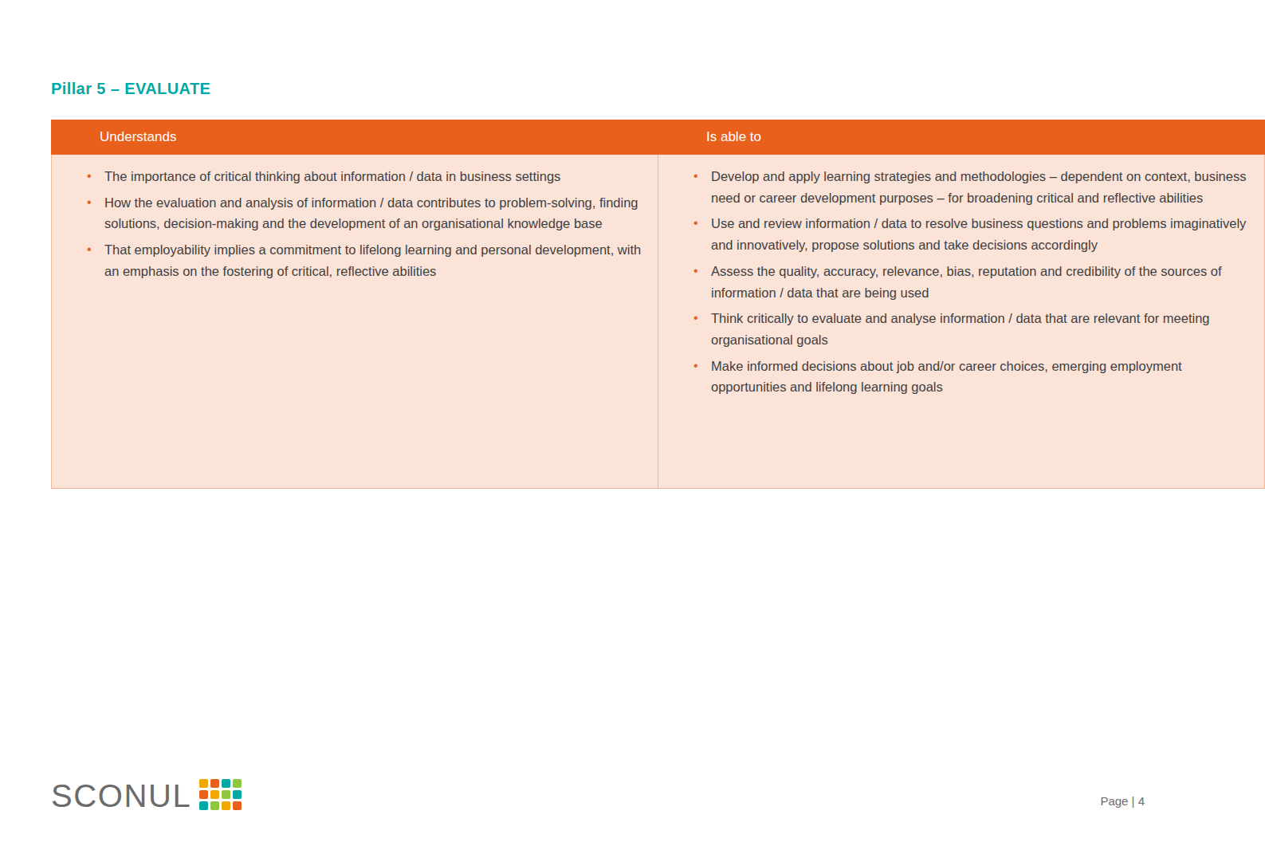Pillar 5 – EVALUATE
| Understands | Is able to |
| --- | --- |
| The importance of critical thinking about information / data in business settings How the evaluation and analysis of information / data contributes to problem-solving, finding solutions, decision-making and the development of an organisational knowledge base That employability implies a commitment to lifelong learning and personal development, with an emphasis on the fostering of critical, reflective abilities | Develop and apply learning strategies and methodologies – dependent on context, business need or career development purposes – for broadening critical and reflective abilities Use and review information / data to resolve business questions and problems imaginatively and innovatively, propose solutions and take decisions accordingly Assess the quality, accuracy, relevance, bias, reputation and credibility of the sources of information / data that are being used Think critically to evaluate and analyse information / data that are relevant for meeting organisational goals Make informed decisions about job and/or career choices, emerging employment opportunities and lifelong learning goals |
SCONUL
Page | 4